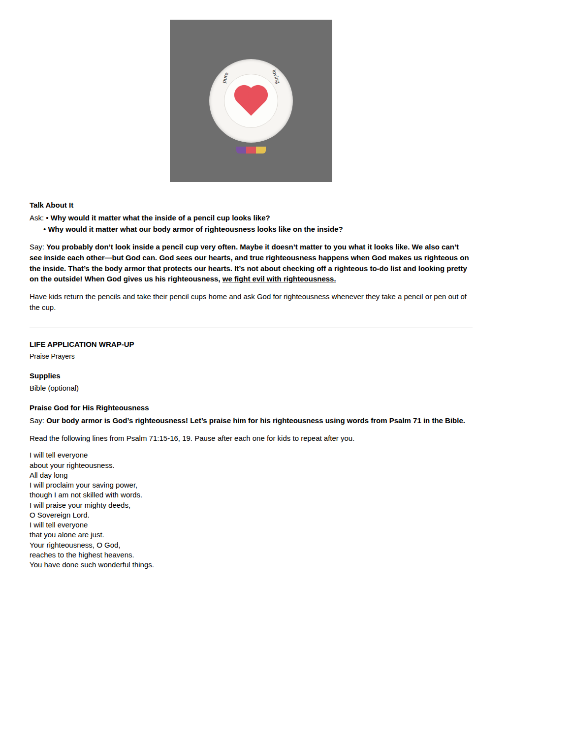pure loving
Talk About It
Ask: • Why would it matter what the inside of a pencil cup looks like?
• Why would it matter what our body armor of righteousness looks like on the inside?
Say: You probably don’t look inside a pencil cup very often. Maybe it doesn’t matter to you what it looks like. We also can’t see inside each other—but God can. God sees our hearts, and true righteousness happens when God makes us righteous on the inside. That’s the body armor that protects our hearts. It’s not about checking off a righteous to-do list and looking pretty on the outside! When God gives us his righteousness, we fight evil with righteousness.
Have kids return the pencils and take their pencil cups home and ask God for righteousness whenever they take a pencil or pen out of the cup.
LIFE APPLICATION WRAP-UP
Praise Prayers
Supplies
Bible (optional)
Praise God for His Righteousness
Say: Our body armor is God’s righteousness! Let’s praise him for his righteousness using words from Psalm 71 in the Bible.
Read the following lines from Psalm 71:15-16, 19. Pause after each one for kids to repeat after you.
I will tell everyone
about your righteousness.
All day long
I will proclaim your saving power,
though I am not skilled with words.
I will praise your mighty deeds,
O Sovereign Lord.
I will tell everyone
that you alone are just.
Your righteousness, O God,
reaches to the highest heavens.
You have done such wonderful things.